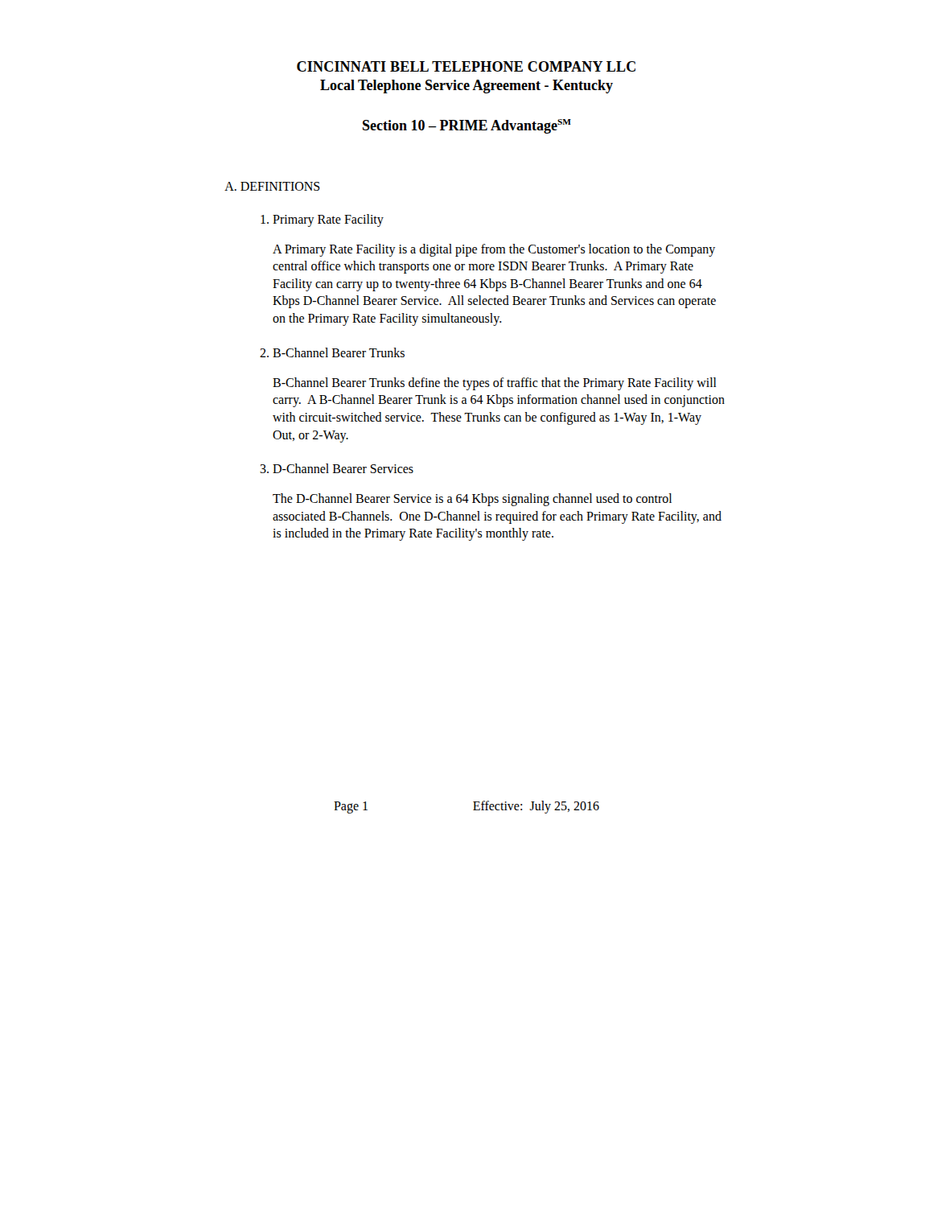CINCINNATI BELL TELEPHONE COMPANY LLC
Local Telephone Service Agreement - Kentucky
Section 10 – PRIME AdvantageSM
DEFINITIONS
Primary Rate Facility
A Primary Rate Facility is a digital pipe from the Customer's location to the Company central office which transports one or more ISDN Bearer Trunks. A Primary Rate Facility can carry up to twenty-three 64 Kbps B-Channel Bearer Trunks and one 64 Kbps D-Channel Bearer Service. All selected Bearer Trunks and Services can operate on the Primary Rate Facility simultaneously.
B-Channel Bearer Trunks
B-Channel Bearer Trunks define the types of traffic that the Primary Rate Facility will carry. A B-Channel Bearer Trunk is a 64 Kbps information channel used in conjunction with circuit-switched service. These Trunks can be configured as 1-Way In, 1-Way Out, or 2-Way.
D-Channel Bearer Services
The D-Channel Bearer Service is a 64 Kbps signaling channel used to control associated B-Channels. One D-Channel is required for each Primary Rate Facility, and is included in the Primary Rate Facility's monthly rate.
Page 1 Effective: July 25, 2016